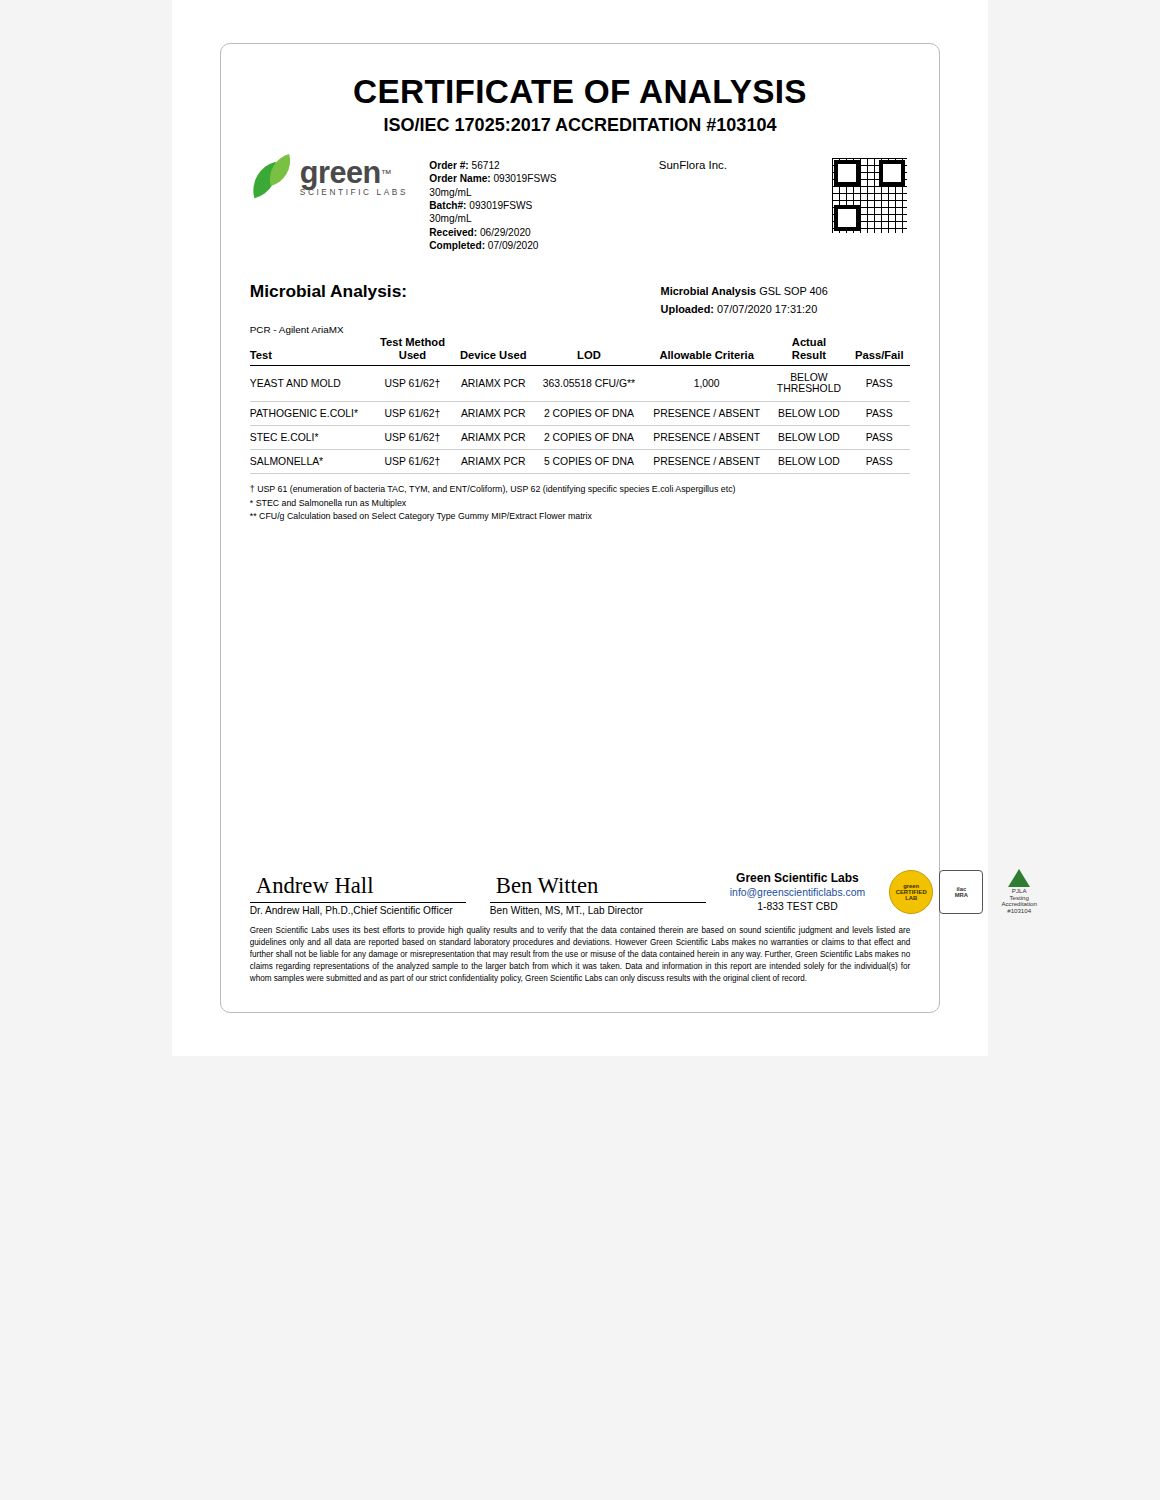CERTIFICATE OF ANALYSIS
ISO/IEC 17025:2017 ACCREDITATION #103104
green™ SCIENTIFIC LABS
Order #: 56712
Order Name: 093019FSWS
30mg/mL
Batch#: 093019FSWS
30mg/mL
Received: 06/29/2020
Completed: 07/09/2020
SunFlora Inc.
Microbial Analysis:
Microbial Analysis GSL SOP 406
Uploaded: 07/07/2020 17:31:20
PCR - Agilent AriaMX
| Test | Test Method Used | Device Used | LOD | Allowable Criteria | Actual Result | Pass/Fail |
| --- | --- | --- | --- | --- | --- | --- |
| YEAST AND MOLD | USP 61/62† | ARIAMX PCR | 363.05518 CFU/G** | 1,000 | BELOW THRESHOLD | PASS |
| PATHOGENIC E.COLI* | USP 61/62† | ARIAMX PCR | 2 COPIES OF DNA | PRESENCE / ABSENT | BELOW LOD | PASS |
| STEC E.COLI* | USP 61/62† | ARIAMX PCR | 2 COPIES OF DNA | PRESENCE / ABSENT | BELOW LOD | PASS |
| SALMONELLA* | USP 61/62† | ARIAMX PCR | 5 COPIES OF DNA | PRESENCE / ABSENT | BELOW LOD | PASS |
† USP 61 (enumeration of bacteria TAC, TYM, and ENT/Coliform), USP 62 (identifying specific species E.coli Aspergillus etc)
* STEC and Salmonella run as Multiplex
** CFU/g Calculation based on Select Category Type Gummy MIP/Extract Flower matrix
Andrew Hall
Dr. Andrew Hall, Ph.D.,Chief Scientific Officer
Ben Witten
Ben Witten, MS, MT., Lab Director
Green Scientific Labs
info@greenscientificlabs.com
1-833 TEST CBD
green
CERTIFIED
LAB
ilac
MRA
PJLA
Testing
Accreditation #103104
Green Scientific Labs uses its best efforts to provide high quality results and to verify that the data contained therein are based on sound scientific judgment and levels listed are guidelines only and all data are reported based on standard laboratory procedures and deviations. However Green Scientific Labs makes no warranties or claims to that effect and further shall not be liable for any damage or misrepresentation that may result from the use or misuse of the data contained herein in any way. Further, Green Scientific Labs makes no claims regarding representations of the analyzed sample to the larger batch from which it was taken. Data and information in this report are intended solely for the individual(s) for whom samples were submitted and as part of our strict confidentiality policy, Green Scientific Labs can only discuss results with the original client of record.